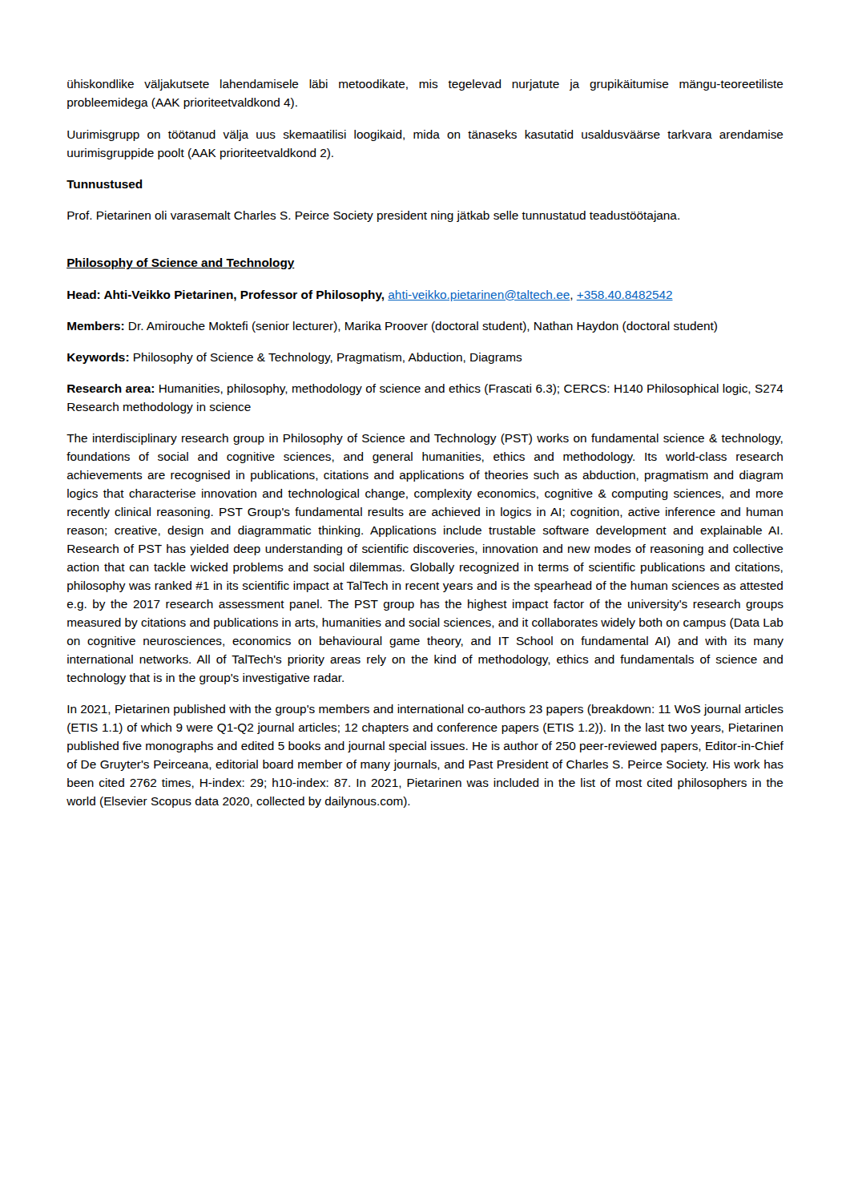ühiskondlike väljakutsete lahendamisele läbi metoodikate, mis tegelevad nurjatute ja grupikäitumise mängu-teoreetiliste probleemidega (AAK prioriteetvaldkond 4).
Uurimisgrupp on töötanud välja uus skemaatilisi loogikaid, mida on tänaseks kasutatid usaldusväärse tarkvara arendamise uurimisgruppide poolt (AAK prioriteetvaldkond 2).
Tunnustused
Prof. Pietarinen oli varasemalt Charles S. Peirce Society president ning jätkab selle tunnustatud teadustöötajana.
Philosophy of Science and Technology
Head: Ahti-Veikko Pietarinen, Professor of Philosophy, ahti-veikko.pietarinen@taltech.ee, +358.40.8482542
Members: Dr. Amirouche Moktefi (senior lecturer), Marika Proover (doctoral student), Nathan Haydon (doctoral student)
Keywords: Philosophy of Science & Technology, Pragmatism, Abduction, Diagrams
Research area: Humanities, philosophy, methodology of science and ethics (Frascati 6.3); CERCS: H140 Philosophical logic, S274 Research methodology in science
The interdisciplinary research group in Philosophy of Science and Technology (PST) works on fundamental science & technology, foundations of social and cognitive sciences, and general humanities, ethics and methodology. Its world-class research achievements are recognised in publications, citations and applications of theories such as abduction, pragmatism and diagram logics that characterise innovation and technological change, complexity economics, cognitive & computing sciences, and more recently clinical reasoning. PST Group's fundamental results are achieved in logics in AI; cognition, active inference and human reason; creative, design and diagrammatic thinking. Applications include trustable software development and explainable AI. Research of PST has yielded deep understanding of scientific discoveries, innovation and new modes of reasoning and collective action that can tackle wicked problems and social dilemmas. Globally recognized in terms of scientific publications and citations, philosophy was ranked #1 in its scientific impact at TalTech in recent years and is the spearhead of the human sciences as attested e.g. by the 2017 research assessment panel. The PST group has the highest impact factor of the university's research groups measured by citations and publications in arts, humanities and social sciences, and it collaborates widely both on campus (Data Lab on cognitive neurosciences, economics on behavioural game theory, and IT School on fundamental AI) and with its many international networks. All of TalTech's priority areas rely on the kind of methodology, ethics and fundamentals of science and technology that is in the group's investigative radar.
In 2021, Pietarinen published with the group's members and international co-authors 23 papers (breakdown: 11 WoS journal articles (ETIS 1.1) of which 9 were Q1-Q2 journal articles; 12 chapters and conference papers (ETIS 1.2)). In the last two years, Pietarinen published five monographs and edited 5 books and journal special issues. He is author of 250 peer-reviewed papers, Editor-in-Chief of De Gruyter's Peirceana, editorial board member of many journals, and Past President of Charles S. Peirce Society. His work has been cited 2762 times, H-index: 29; h10-index: 87. In 2021, Pietarinen was included in the list of most cited philosophers in the world (Elsevier Scopus data 2020, collected by dailynous.com).